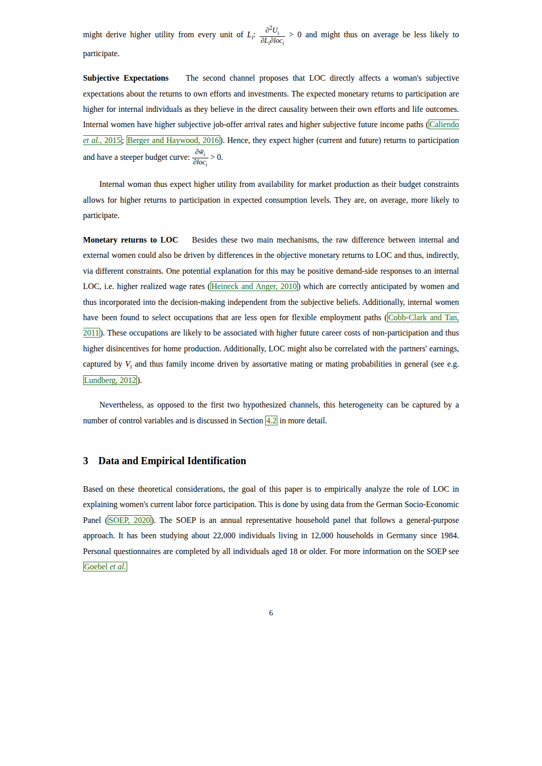might derive higher utility from every unit of Li: ∂2Ui∂Li∂loci > 0 and might thus on average be less likely to participate.
Subjective Expectations The second channel proposes that LOC directly affects a woman's subjective expectations about the returns to own efforts and investments. The expected monetary returns to participation are higher for internal individuals as they believe in the direct causality between their own efforts and life outcomes. Internal women have higher subjective job-offer arrival rates and higher subjective future income paths (Caliendo et al., 2015; Berger and Haywood, 2016). Hence, they expect higher (current and future) returns to participation and have a steeper budget curve: ∂w̃i∂loci > 0.
Internal woman thus expect higher utility from availability for market production as their budget constraints allows for higher returns to participation in expected consumption levels. They are, on average, more likely to participate.
Monetary returns to LOC Besides these two main mechanisms, the raw difference between internal and external women could also be driven by differences in the objective monetary returns to LOC and thus, indirectly, via different constraints. One potential explanation for this may be positive demand-side responses to an internal LOC, i.e. higher realized wage rates (Heineck and Anger, 2010) which are correctly anticipated by women and thus incorporated into the decision-making independent from the subjective beliefs. Additionally, internal women have been found to select occupations that are less open for flexible employment paths (Cobb-Clark and Tan, 2011). These occupations are likely to be associated with higher future career costs of non-participation and thus higher disincentives for home production. Additionally, LOC might also be correlated with the partners' earnings, captured by Vi and thus family income driven by assortative mating or mating probabilities in general (see e.g. Lundberg, 2012).
Nevertheless, as opposed to the first two hypothesized channels, this heterogeneity can be captured by a number of control variables and is discussed in Section 4.2 in more detail.
3 Data and Empirical Identification
Based on these theoretical considerations, the goal of this paper is to empirically analyze the role of LOC in explaining women's current labor force participation. This is done by using data from the German Socio-Economic Panel (SOEP, 2020). The SOEP is an annual representative household panel that follows a general-purpose approach. It has been studying about 22,000 individuals living in 12,000 households in Germany since 1984. Personal questionnaires are completed by all individuals aged 18 or older. For more information on the SOEP see Goebel et al.
6